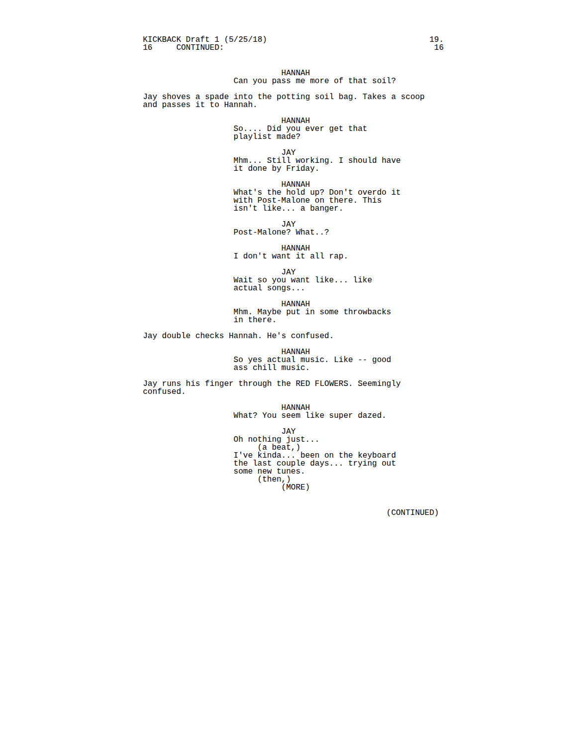KICKBACK Draft 1 (5/25/18) 19.
16 CONTINUED: 16
HANNAH
Can you pass me more of that soil?
Jay shoves a spade into the potting soil bag. Takes a scoop and passes it to Hannah.
HANNAH
So.... Did you ever get that playlist made?
JAY
Mhm... Still working. I should have it done by Friday.
HANNAH
What's the hold up? Don't overdo it with Post-Malone on there. This isn't like... a banger.
JAY
Post-Malone? What..?
HANNAH
I don't want it all rap.
JAY
Wait so you want like... like actual songs...
HANNAH
Mhm. Maybe put in some throwbacks in there.
Jay double checks Hannah. He's confused.
HANNAH
So yes actual music. Like -- good ass chill music.
Jay runs his finger through the RED FLOWERS. Seemingly confused.
HANNAH
What? You seem like super dazed.
JAY
Oh nothing just...
(a beat,)
I've kinda... been on the keyboard the last couple days... trying out some new tunes.
(then,)
(MORE)
(CONTINUED)